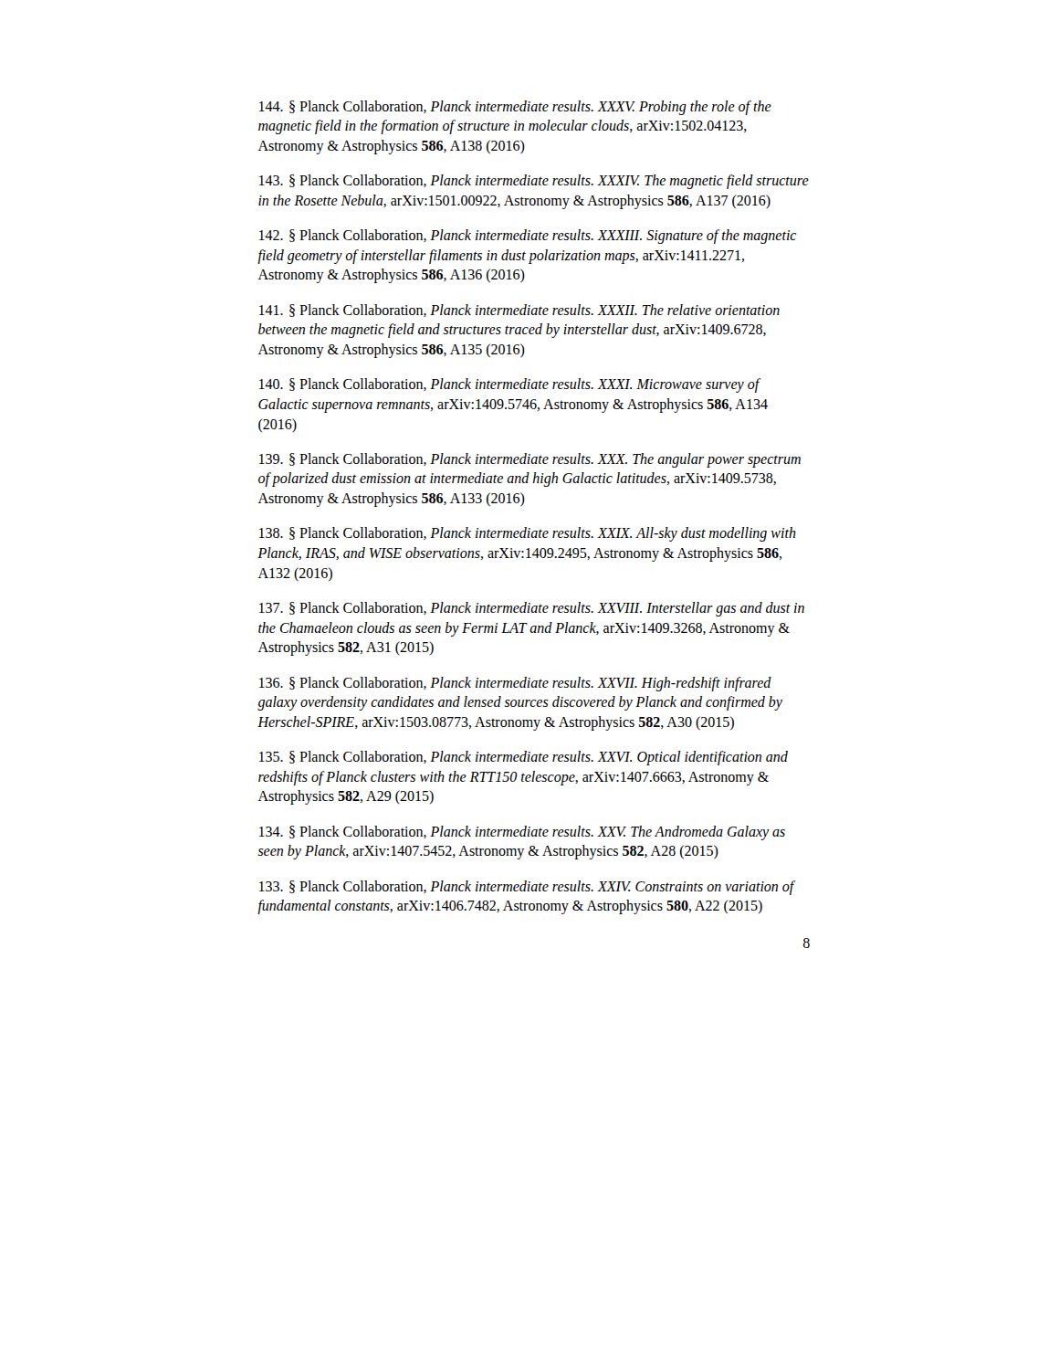144.§Planck Collaboration, Planck intermediate results. XXXV. Probing the role of the magnetic field in the formation of structure in molecular clouds, arXiv:1502.04123, Astronomy & Astrophysics 586, A138 (2016)
143.§Planck Collaboration, Planck intermediate results. XXXIV. The magnetic field structure in the Rosette Nebula, arXiv:1501.00922, Astronomy & Astrophysics 586, A137 (2016)
142.§Planck Collaboration, Planck intermediate results. XXXIII. Signature of the magnetic field geometry of interstellar filaments in dust polarization maps, arXiv:1411.2271, Astronomy & Astrophysics 586, A136 (2016)
141.§Planck Collaboration, Planck intermediate results. XXXII. The relative orientation between the magnetic field and structures traced by interstellar dust, arXiv:1409.6728, Astronomy & Astrophysics 586, A135 (2016)
140.§Planck Collaboration, Planck intermediate results. XXXI. Microwave survey of Galactic supernova remnants, arXiv:1409.5746, Astronomy & Astrophysics 586, A134 (2016)
139.§Planck Collaboration, Planck intermediate results. XXX. The angular power spectrum of polarized dust emission at intermediate and high Galactic latitudes, arXiv:1409.5738, Astronomy & Astrophysics 586, A133 (2016)
138.§Planck Collaboration, Planck intermediate results. XXIX. All-sky dust modelling with Planck, IRAS, and WISE observations, arXiv:1409.2495, Astronomy & Astrophysics 586, A132 (2016)
137.§Planck Collaboration, Planck intermediate results. XXVIII. Interstellar gas and dust in the Chamaeleon clouds as seen by Fermi LAT and Planck, arXiv:1409.3268, Astronomy & Astrophysics 582, A31 (2015)
136.§Planck Collaboration, Planck intermediate results. XXVII. High-redshift infrared galaxy overdensity candidates and lensed sources discovered by Planck and confirmed by Herschel-SPIRE, arXiv:1503.08773, Astronomy & Astrophysics 582, A30 (2015)
135.§Planck Collaboration, Planck intermediate results. XXVI. Optical identification and redshifts of Planck clusters with the RTT150 telescope, arXiv:1407.6663, Astronomy & Astrophysics 582, A29 (2015)
134.§Planck Collaboration, Planck intermediate results. XXV. The Andromeda Galaxy as seen by Planck, arXiv:1407.5452, Astronomy & Astrophysics 582, A28 (2015)
133.§Planck Collaboration, Planck intermediate results. XXIV. Constraints on variation of fundamental constants, arXiv:1406.7482, Astronomy & Astrophysics 580, A22 (2015)
8